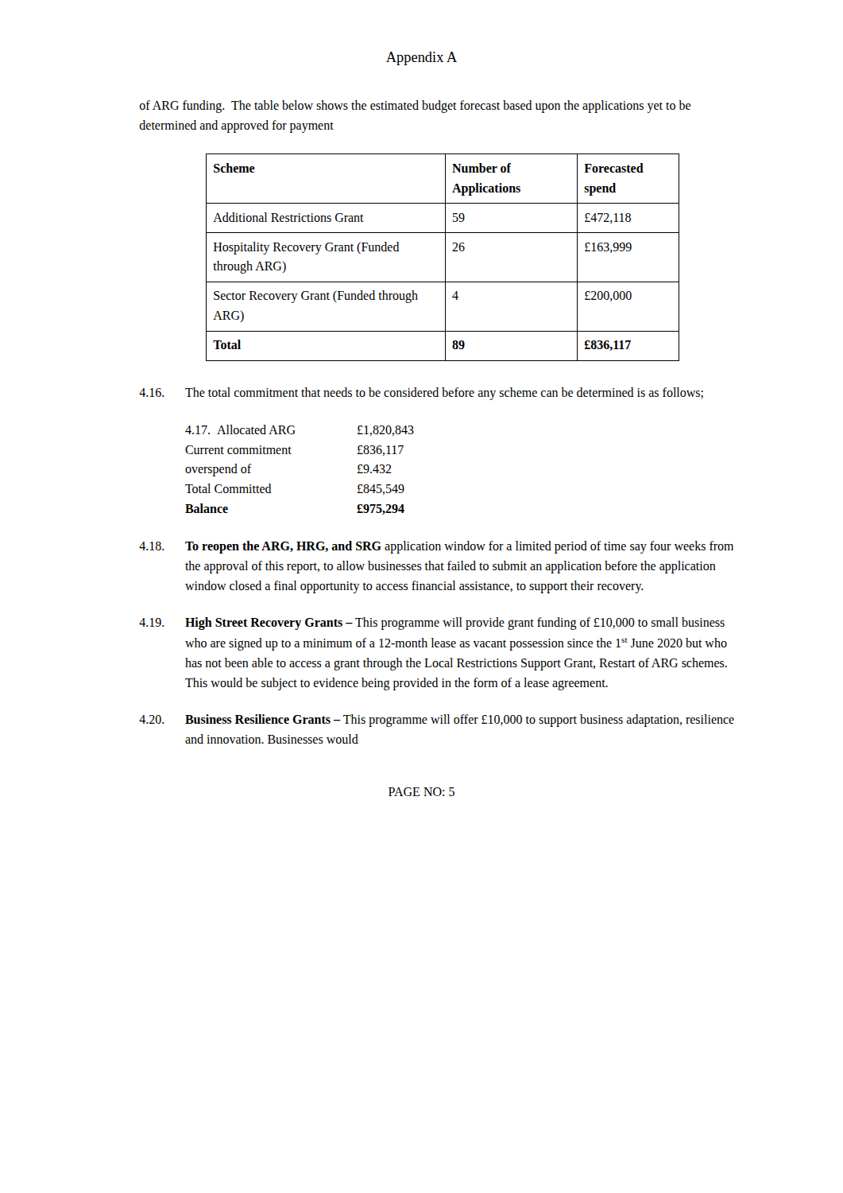Appendix A
of ARG funding. The table below shows the estimated budget forecast based upon the applications yet to be determined and approved for payment
| Scheme | Number of Applications | Forecasted spend |
| --- | --- | --- |
| Additional Restrictions Grant | 59 | £472,118 |
| Hospitality Recovery Grant (Funded through ARG) | 26 | £163,999 |
| Sector Recovery Grant (Funded through ARG) | 4 | £200,000 |
| Total | 89 | £836,117 |
4.16. The total commitment that needs to be considered before any scheme can be determined is as follows;
4.17. Allocated ARG£1,820,843
Current commitment£836,117
overspend of£9.432
Total Committed£845,549
Balance£975,294
4.18. To reopen the ARG, HRG, and SRG application window for a limited period of time say four weeks from the approval of this report, to allow businesses that failed to submit an application before the application window closed a final opportunity to access financial assistance, to support their recovery.
4.19. High Street Recovery Grants – This programme will provide grant funding of £10,000 to small business who are signed up to a minimum of a 12-month lease as vacant possession since the 1st June 2020 but who has not been able to access a grant through the Local Restrictions Support Grant, Restart of ARG schemes. This would be subject to evidence being provided in the form of a lease agreement.
4.20. Business Resilience Grants – This programme will offer £10,000 to support business adaptation, resilience and innovation. Businesses would
PAGE NO: 5